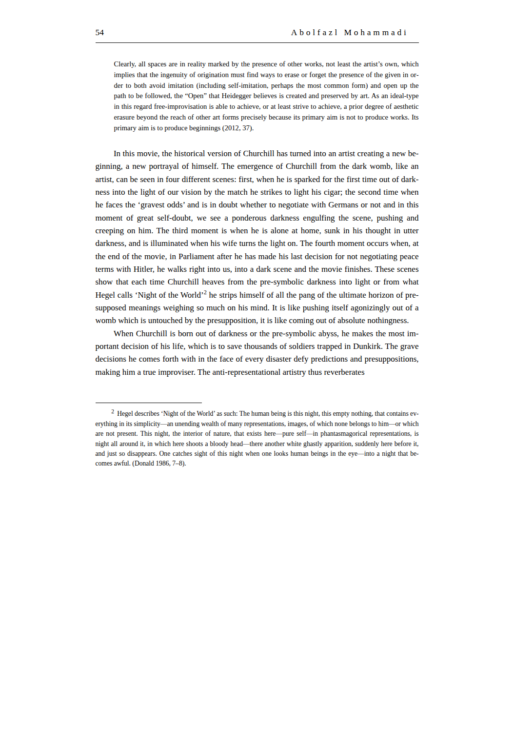54 Abolfazl Mohammadi
Clearly, all spaces are in reality marked by the presence of other works, not least the artist’s own, which implies that the ingenuity of origination must find ways to erase or forget the presence of the given in order to both avoid imitation (including self-imitation, perhaps the most common form) and open up the path to be followed, the “Open” that Heidegger believes is created and preserved by art. As an ideal-type in this regard free-improvisation is able to achieve, or at least strive to achieve, a prior degree of aesthetic erasure beyond the reach of other art forms precisely because its primary aim is not to produce works. Its primary aim is to produce beginnings (2012, 37).
In this movie, the historical version of Churchill has turned into an artist creating a new beginning, a new portrayal of himself. The emergence of Churchill from the dark womb, like an artist, can be seen in four different scenes: first, when he is sparked for the first time out of darkness into the light of our vision by the match he strikes to light his cigar; the second time when he faces the ‘gravest odds’ and is in doubt whether to negotiate with Germans or not and in this moment of great self-doubt, we see a ponderous darkness engulfing the scene, pushing and creeping on him. The third moment is when he is alone at home, sunk in his thought in utter darkness, and is illuminated when his wife turns the light on. The fourth moment occurs when, at the end of the movie, in Parliament after he has made his last decision for not negotiating peace terms with Hitler, he walks right into us, into a dark scene and the movie finishes. These scenes show that each time Churchill heaves from the pre-symbolic darkness into light or from what Hegel calls ‘Night of the World’2 he strips himself of all the pang of the ultimate horizon of presupposed meanings weighing so much on his mind. It is like pushing itself agonizingly out of a womb which is untouched by the presupposition, it is like coming out of absolute nothingness.
When Churchill is born out of darkness or the pre-symbolic abyss, he makes the most important decision of his life, which is to save thousands of soldiers trapped in Dunkirk. The grave decisions he comes forth with in the face of every disaster defy predictions and presuppositions, making him a true improviser. The anti-representational artistry thus reverberates
2 Hegel describes ‘Night of the World’ as such: The human being is this night, this empty nothing, that contains everything in its simplicity—an unending wealth of many representations, images, of which none belongs to him—or which are not present. This night, the interior of nature, that exists here—pure self—in phantasmagorical representations, is night all around it, in which here shoots a bloody head—there another white ghastly apparition, suddenly here before it, and just so disappears. One catches sight of this night when one looks human beings in the eye—into a night that becomes awful. (Donald 1986, 7–8).